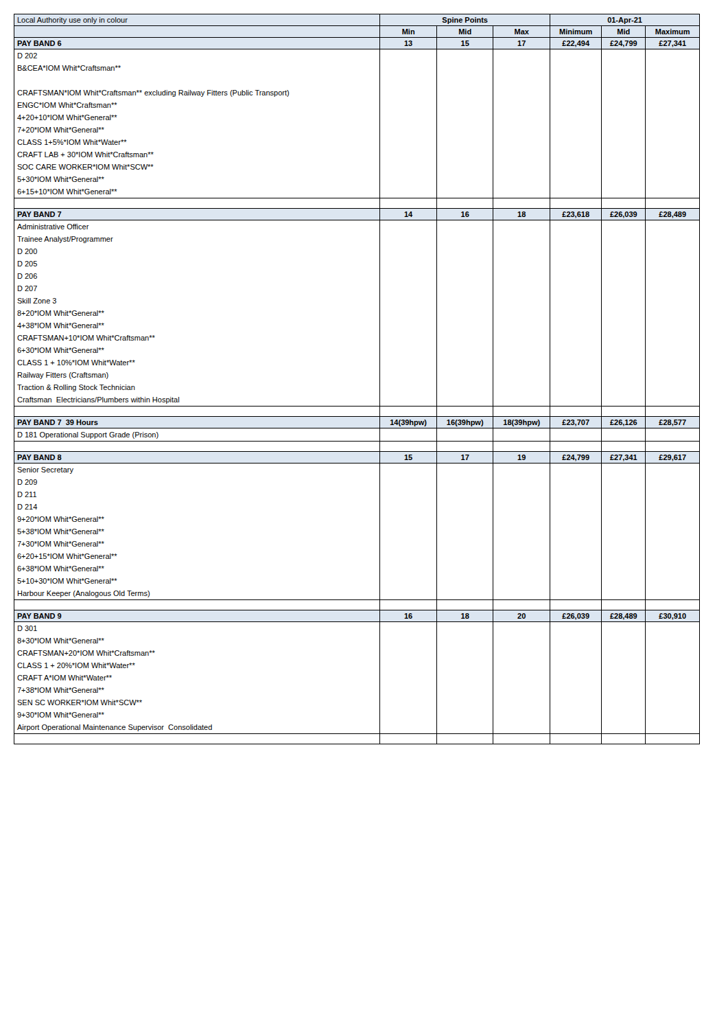| Local Authority use only in colour | Spine Points | 01-Apr-21 |
| --- | --- | --- |
| | Min | Mid | Max | Minimum | Mid | Maximum |
| PAY BAND 6 | 13 | 15 | 17 | £22,494 | £24,799 | £27,341 |
| D 202 | | | | | | |
| B&CEA*IOM Whit*Craftsman** | | | | | | |
| CRAFTSMAN*IOM Whit*Craftsman** excluding Railway Fitters (Public Transport) | | | | | | |
| ENGC*IOM Whit*Craftsman** | | | | | | |
| 4+20+10*IOM Whit*General** | | | | | | |
| 7+20*IOM Whit*General** | | | | | | |
| CLASS 1+5%*IOM Whit*Water** | | | | | | |
| CRAFT LAB + 30*IOM Whit*Craftsman** | | | | | | |
| SOC CARE WORKER*IOM Whit*SCW** | | | | | | |
| 5+30*IOM Whit*General** | | | | | | |
| 6+15+10*IOM Whit*General** | | | | | | |
| PAY BAND 7 | 14 | 16 | 18 | £23,618 | £26,039 | £28,489 |
| Administrative Officer | | | | | | |
| Trainee Analyst/Programmer | | | | | | |
| D 200 | | | | | | |
| D 205 | | | | | | |
| D 206 | | | | | | |
| D 207 | | | | | | |
| Skill Zone 3 | | | | | | |
| 8+20*IOM Whit*General** | | | | | | |
| 4+38*IOM Whit*General** | | | | | | |
| CRAFTSMAN+10*IOM Whit*Craftsman** | | | | | | |
| 6+30*IOM Whit*General** | | | | | | |
| CLASS 1 + 10%*IOM Whit*Water** | | | | | | |
| Railway Fitters (Craftsman) | | | | | | |
| Traction & Rolling Stock Technician | | | | | | |
| Craftsman Electricians/Plumbers within Hospital | | | | | | |
| PAY BAND 7 39 Hours | 14(39hpw) | 16(39hpw) | 18(39hpw) | £23,707 | £26,126 | £28,577 |
| D 181 Operational Support Grade (Prison) | | | | | | |
| PAY BAND 8 | 15 | 17 | 19 | £24,799 | £27,341 | £29,617 |
| Senior Secretary | | | | | | |
| D 209 | | | | | | |
| D 211 | | | | | | |
| D 214 | | | | | | |
| 9+20*IOM Whit*General** | | | | | | |
| 5+38*IOM Whit*General** | | | | | | |
| 7+30*IOM Whit*General** | | | | | | |
| 6+20+15*IOM Whit*General** | | | | | | |
| 6+38*IOM Whit*General** | | | | | | |
| 5+10+30*IOM Whit*General** | | | | | | |
| Harbour Keeper (Analogous Old Terms) | | | | | | |
| PAY BAND 9 | 16 | 18 | 20 | £26,039 | £28,489 | £30,910 |
| D 301 | | | | | | |
| 8+30*IOM Whit*General** | | | | | | |
| CRAFTSMAN+20*IOM Whit*Craftsman** | | | | | | |
| CLASS 1 + 20%*IOM Whit*Water** | | | | | | |
| CRAFT A*IOM Whit*Water** | | | | | | |
| 7+38*IOM Whit*General** | | | | | | |
| SEN SC WORKER*IOM Whit*SCW** | | | | | | |
| 9+30*IOM Whit*General** | | | | | | |
| Airport Operational Maintenance Supervisor Consolidated | | | | | | |